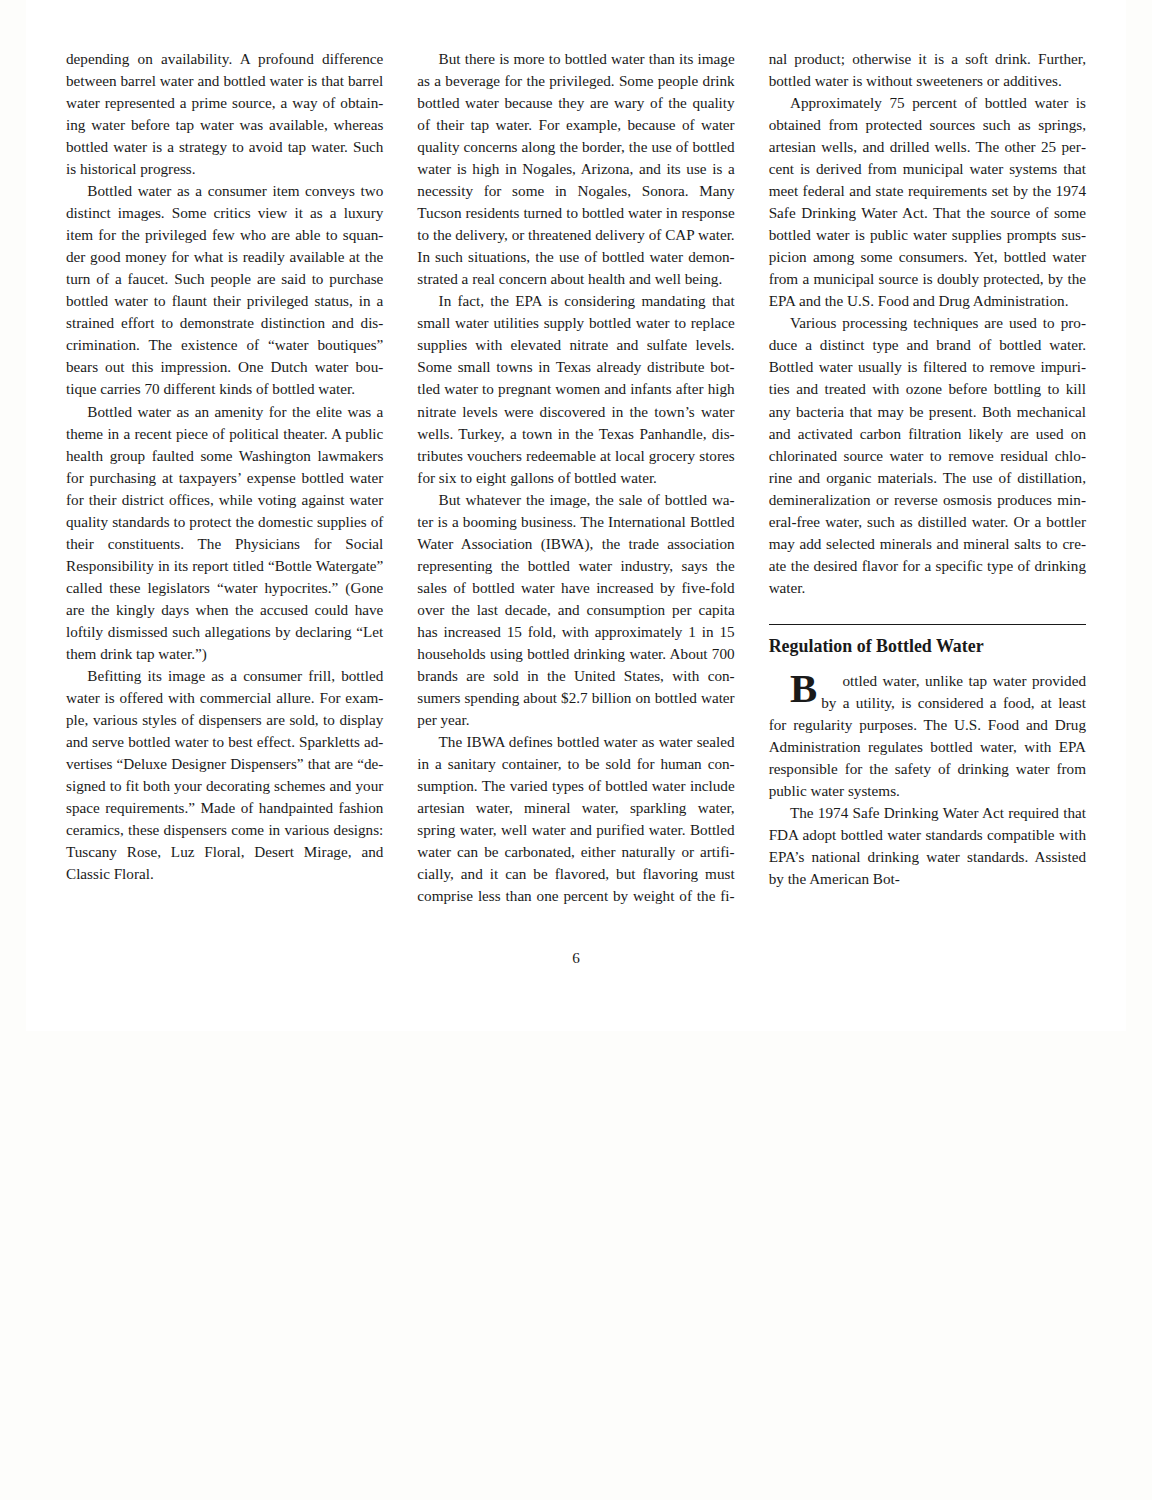depending on availability. A profound difference between barrel water and bottled water is that barrel water represented a prime source, a way of obtaining water before tap water was available, whereas bottled water is a strategy to avoid tap water. Such is historical progress.
Bottled water as a consumer item conveys two distinct images. Some critics view it as a luxury item for the privileged few who are able to squander good money for what is readily available at the turn of a faucet. Such people are said to purchase bottled water to flaunt their privileged status, in a strained effort to demonstrate distinction and discrimination. The existence of “water boutiques” bears out this impression. One Dutch water boutique carries 70 different kinds of bottled water.
Bottled water as an amenity for the elite was a theme in a recent piece of political theater. A public health group faulted some Washington lawmakers for purchasing at taxpayers’ expense bottled water for their district offices, while voting against water quality standards to protect the domestic supplies of their constituents. The Physicians for Social Responsibility in its report titled “Bottle Watergate” called these legislators “water hypocrites.” (Gone are the kingly days when the accused could have loftily dismissed such allegations by declaring “Let them drink tap water.”)
Befitting its image as a consumer frill, bottled water is offered with commercial allure. For example, various styles of dispensers are sold, to display and serve bottled water to best effect. Sparkletts advertises “Deluxe Designer Dispensers” that are “designed to fit both your decorating schemes and your space requirements.” Made of handpainted fashion ceramics, these dispensers come in various designs: Tuscany Rose, Luz Floral, Desert Mirage, and Classic Floral.
But there is more to bottled water than its image as a beverage for the privileged. Some people drink bottled water because they are wary of the quality of their tap water. For example, because of water quality concerns along the border, the use of bottled water is high in Nogales, Arizona, and its use is a necessity for some in Nogales, Sonora. Many Tucson residents turned to bottled water in response to the delivery, or threatened delivery of CAP water. In such situations, the use of bottled water demonstrated a real concern about health and well being.
In fact, the EPA is considering mandating that small water utilities supply bottled water to replace supplies with elevated nitrate and sulfate levels. Some small towns in Texas already distribute bottled water to pregnant women and infants after high nitrate levels were discovered in the town’s water wells. Turkey, a town in the Texas Panhandle, distributes vouchers redeemable at local grocery stores for six to eight gallons of bottled water.
But whatever the image, the sale of bottled water is a booming business. The International Bottled Water Association (IBWA), the trade association representing the bottled water industry, says the sales of bottled water have increased by five-fold over the last decade, and consumption per capita has increased 15 fold, with approximately 1 in 15 households using bottled drinking water. About 700 brands are sold in the United States, with consumers spending about $2.7 billion on bottled water per year.
The IBWA defines bottled water as water sealed in a sanitary container, to be sold for human consumption. The varied types of bottled water include artesian water, mineral water, sparkling water, spring water, well water and purified water. Bottled water can be carbonated, either naturally or artificially, and it can be flavored, but flavoring must comprise less than one percent by weight of the final product; otherwise it is a soft drink. Further, bottled water is without sweeteners or additives.
Approximately 75 percent of bottled water is obtained from protected sources such as springs, artesian wells, and drilled wells. The other 25 percent is derived from municipal water systems that meet federal and state requirements set by the 1974 Safe Drinking Water Act. That the source of some bottled water is public water supplies prompts suspicion among some consumers. Yet, bottled water from a municipal source is doubly protected, by the EPA and the U.S. Food and Drug Administration.
Various processing techniques are used to produce a distinct type and brand of bottled water. Bottled water usually is filtered to remove impurities and treated with ozone before bottling to kill any bacteria that may be present. Both mechanical and activated carbon filtration likely are used on chlorinated source water to remove residual chlorine and organic materials. The use of distillation, demineralization or reverse osmosis produces mineral-free water, such as distilled water. Or a bottler may add selected minerals and mineral salts to create the desired flavor for a specific type of drinking water.
Regulation of Bottled Water
Bottled water, unlike tap water provided by a utility, is considered a food, at least for regularity purposes. The U.S. Food and Drug Administration regulates bottled water, with EPA responsible for the safety of drinking water from public water systems.
The 1974 Safe Drinking Water Act required that FDA adopt bottled water standards compatible with EPA’s national drinking water standards. Assisted by the American Bot-
6